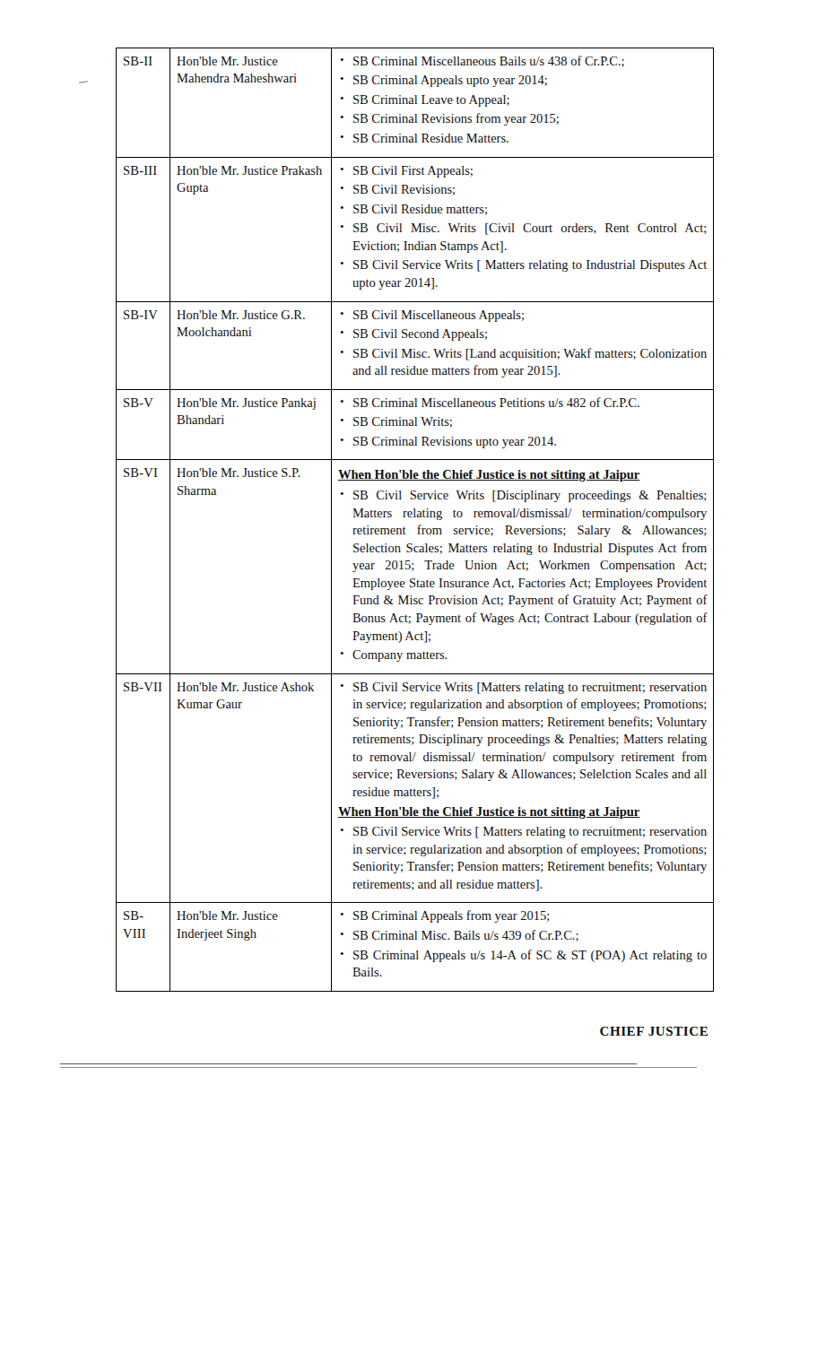| SB-II | Hon'ble Mr. Justice Mahendra Maheshwari | SB Criminal Miscellaneous Bails u/s 438 of Cr.P.C.; SB Criminal Appeals upto year 2014; SB Criminal Leave to Appeal; SB Criminal Revisions from year 2015; SB Criminal Residue Matters. |
| SB-III | Hon'ble Mr. Justice Prakash Gupta | SB Civil First Appeals; SB Civil Revisions; SB Civil Residue matters; SB Civil Misc. Writs [Civil Court orders, Rent Control Act; Eviction; Indian Stamps Act]. SB Civil Service Writs [ Matters relating to Industrial Disputes Act upto year 2014]. |
| SB-IV | Hon'ble Mr. Justice G.R. Moolchandani | SB Civil Miscellaneous Appeals; SB Civil Second Appeals; SB Civil Misc. Writs [Land acquisition; Wakf matters; Colonization and all residue matters from year 2015]. |
| SB-V | Hon'ble Mr. Justice Pankaj Bhandari | SB Criminal Miscellaneous Petitions u/s 482 of Cr.P.C. SB Criminal Writs; SB Criminal Revisions upto year 2014. |
| SB-VI | Hon'ble Mr. Justice S.P. Sharma | When Hon'ble the Chief Justice is not sitting at Jaipur SB Civil Service Writs [Disciplinary proceedings & Penalties; Matters relating to removal/dismissal/ termination/compulsory retirement from service; Reversions; Salary & Allowances; Selection Scales; Matters relating to Industrial Disputes Act from year 2015; Trade Union Act; Workmen Compensation Act; Employee State Insurance Act, Factories Act; Employees Provident Fund & Misc Provision Act; Payment of Gratuity Act; Payment of Bonus Act; Payment of Wages Act; Contract Labour (regulation of Payment) Act]; Company matters. |
| SB-VII | Hon'ble Mr. Justice Ashok Kumar Gaur | SB Civil Service Writs [Matters relating to recruitment; reservation in service; regularization and absorption of employees; Promotions; Seniority; Transfer; Pension matters; Retirement benefits; Voluntary retirements; Disciplinary proceedings & Penalties; Matters relating to removal/ dismissal/ termination/ compulsory retirement from service; Reversions; Salary & Allowances; Selelction Scales and all residue matters]; When Hon'ble the Chief Justice is not sitting at Jaipur SB Civil Service Writs [ Matters relating to recruitment; reservation in service; regularization and absorption of employees; Promotions; Seniority; Transfer; Pension matters; Retirement benefits; Voluntary retirements; and all residue matters]. |
| SB-VIII | Hon'ble Mr. Justice Inderjeet Singh | SB Criminal Appeals from year 2015; SB Criminal Misc. Bails u/s 439 of Cr.P.C.; SB Criminal Appeals u/s 14-A of SC & ST (POA) Act relating to Bails. |
CHIEF JUSTICE